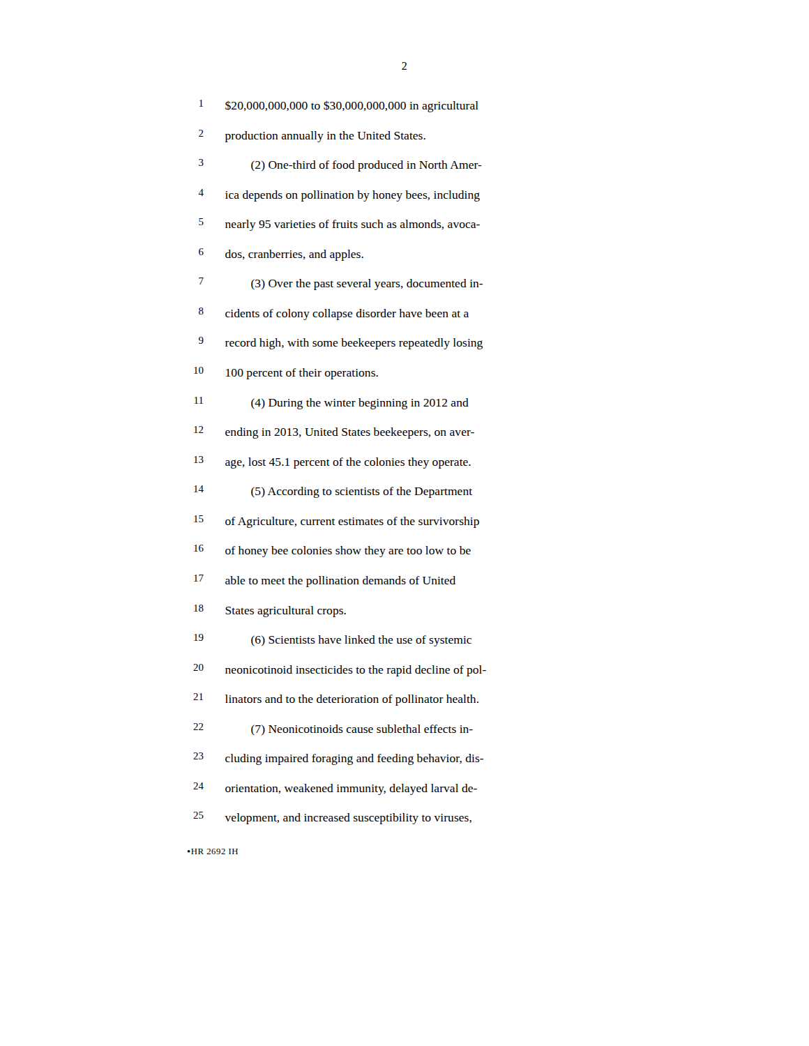2
$20,000,000,000 to $30,000,000,000 in agricultural
production annually in the United States.
(2) One-third of food produced in North Amer-
ica depends on pollination by honey bees, including
nearly 95 varieties of fruits such as almonds, avoca-
dos, cranberries, and apples.
(3) Over the past several years, documented in-
cidents of colony collapse disorder have been at a
record high, with some beekeepers repeatedly losing
100 percent of their operations.
(4) During the winter beginning in 2012 and
ending in 2013, United States beekeepers, on aver-
age, lost 45.1 percent of the colonies they operate.
(5) According to scientists of the Department
of Agriculture, current estimates of the survivorship
of honey bee colonies show they are too low to be
able to meet the pollination demands of United
States agricultural crops.
(6) Scientists have linked the use of systemic
neonicotinoid insecticides to the rapid decline of pol-
linators and to the deterioration of pollinator health.
(7) Neonicotinoids cause sublethal effects in-
cluding impaired foraging and feeding behavior, dis-
orientation, weakened immunity, delayed larval de-
velopment, and increased susceptibility to viruses,
•HR 2692 IH